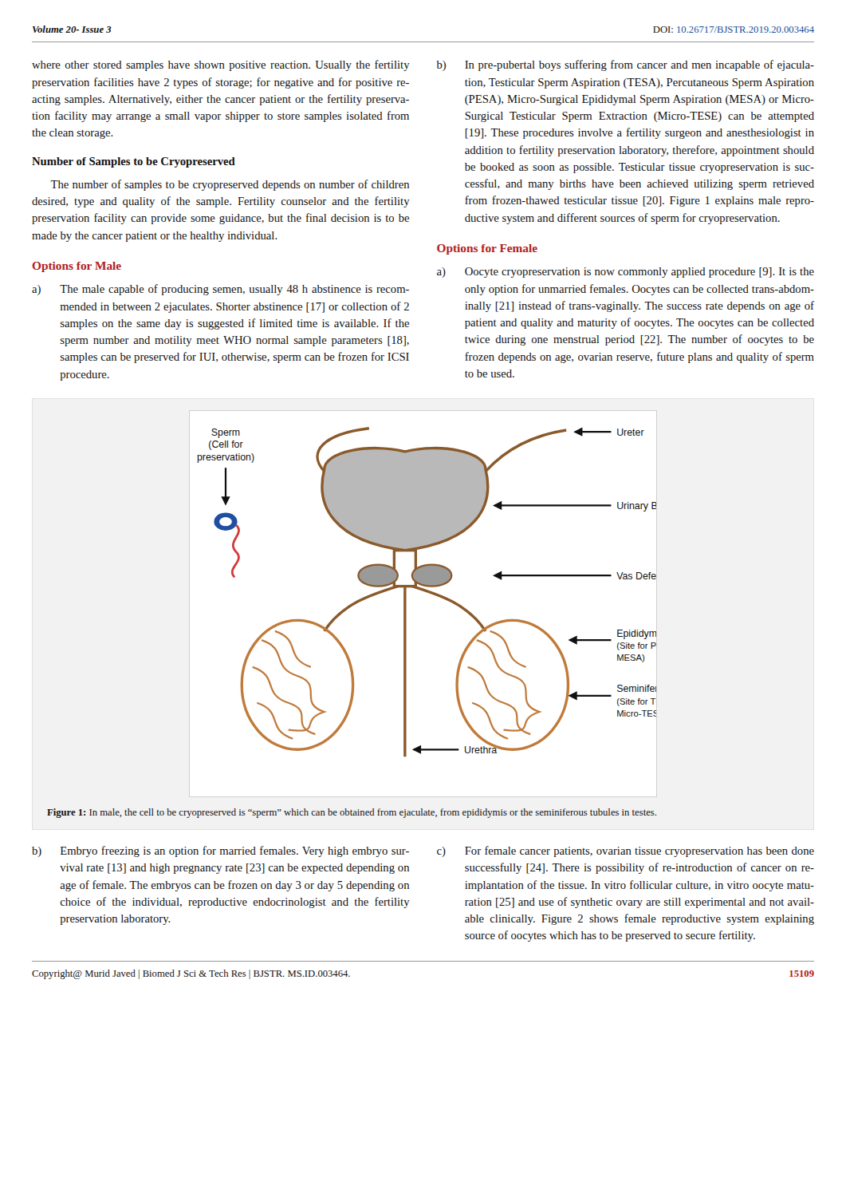Volume 20- Issue 3
DOI: 10.26717/BJSTR.2019.20.003464
where other stored samples have shown positive reaction. Usually the fertility preservation facilities have 2 types of storage; for negative and for positive reacting samples. Alternatively, either the cancer patient or the fertility preservation facility may arrange a small vapor shipper to store samples isolated from the clean storage.
Number of Samples to be Cryopreserved
The number of samples to be cryopreserved depends on number of children desired, type and quality of the sample. Fertility counselor and the fertility preservation facility can provide some guidance, but the final decision is to be made by the cancer patient or the healthy individual.
Options for Male
a) The male capable of producing semen, usually 48 h abstinence is recommended in between 2 ejaculates. Shorter abstinence [17] or collection of 2 samples on the same day is suggested if limited time is available. If the sperm number and motility meet WHO normal sample parameters [18], samples can be preserved for IUI, otherwise, sperm can be frozen for ICSI procedure.
b) In pre-pubertal boys suffering from cancer and men incapable of ejaculation, Testicular Sperm Aspiration (TESA), Percutaneous Sperm Aspiration (PESA), Micro-Surgical Epididymal Sperm Aspiration (MESA) or Micro-Surgical Testicular Sperm Extraction (Micro-TESE) can be attempted [19]. These procedures involve a fertility surgeon and anesthesiologist in addition to fertility preservation laboratory, therefore, appointment should be booked as soon as possible. Testicular tissue cryopreservation is successful, and many births have been achieved utilizing sperm retrieved from frozen-thawed testicular tissue [20]. Figure 1 explains male reproductive system and different sources of sperm for cryopreservation.
Options for Female
a) Oocyte cryopreservation is now commonly applied procedure [9]. It is the only option for unmarried females. Oocytes can be collected trans-abdominally [21] instead of trans-vaginally. The success rate depends on age of patient and quality and maturity of oocytes. The oocytes can be collected twice during one menstrual period [22]. The number of oocytes to be frozen depends on age, ovarian reserve, future plans and quality of sperm to be used.
Sperm (Cell for preservation) Ureter Urinary Bladder Vas Deferens Urethra Epididymis (Site for PESA, MESA) Seminiferous Tubules (Site for TESA, TESE, Micro-TESE)
Figure 1: In male, the cell to be cryopreserved is “sperm” which can be obtained from ejaculate, from epididymis or the seminiferous tubules in testes.
b) Embryo freezing is an option for married females. Very high embryo survival rate [13] and high pregnancy rate [23] can be expected depending on age of female. The embryos can be frozen on day 3 or day 5 depending on choice of the individual, reproductive endocrinologist and the fertility preservation laboratory.
c) For female cancer patients, ovarian tissue cryopreservation has been done successfully [24]. There is possibility of re-introduction of cancer on re-implantation of the tissue. In vitro follicular culture, in vitro oocyte maturation [25] and use of synthetic ovary are still experimental and not available clinically. Figure 2 shows female reproductive system explaining source of oocytes which has to be preserved to secure fertility.
Copyright@ Murid Javed | Biomed J Sci & Tech Res | BJSTR. MS.ID.003464.
15109